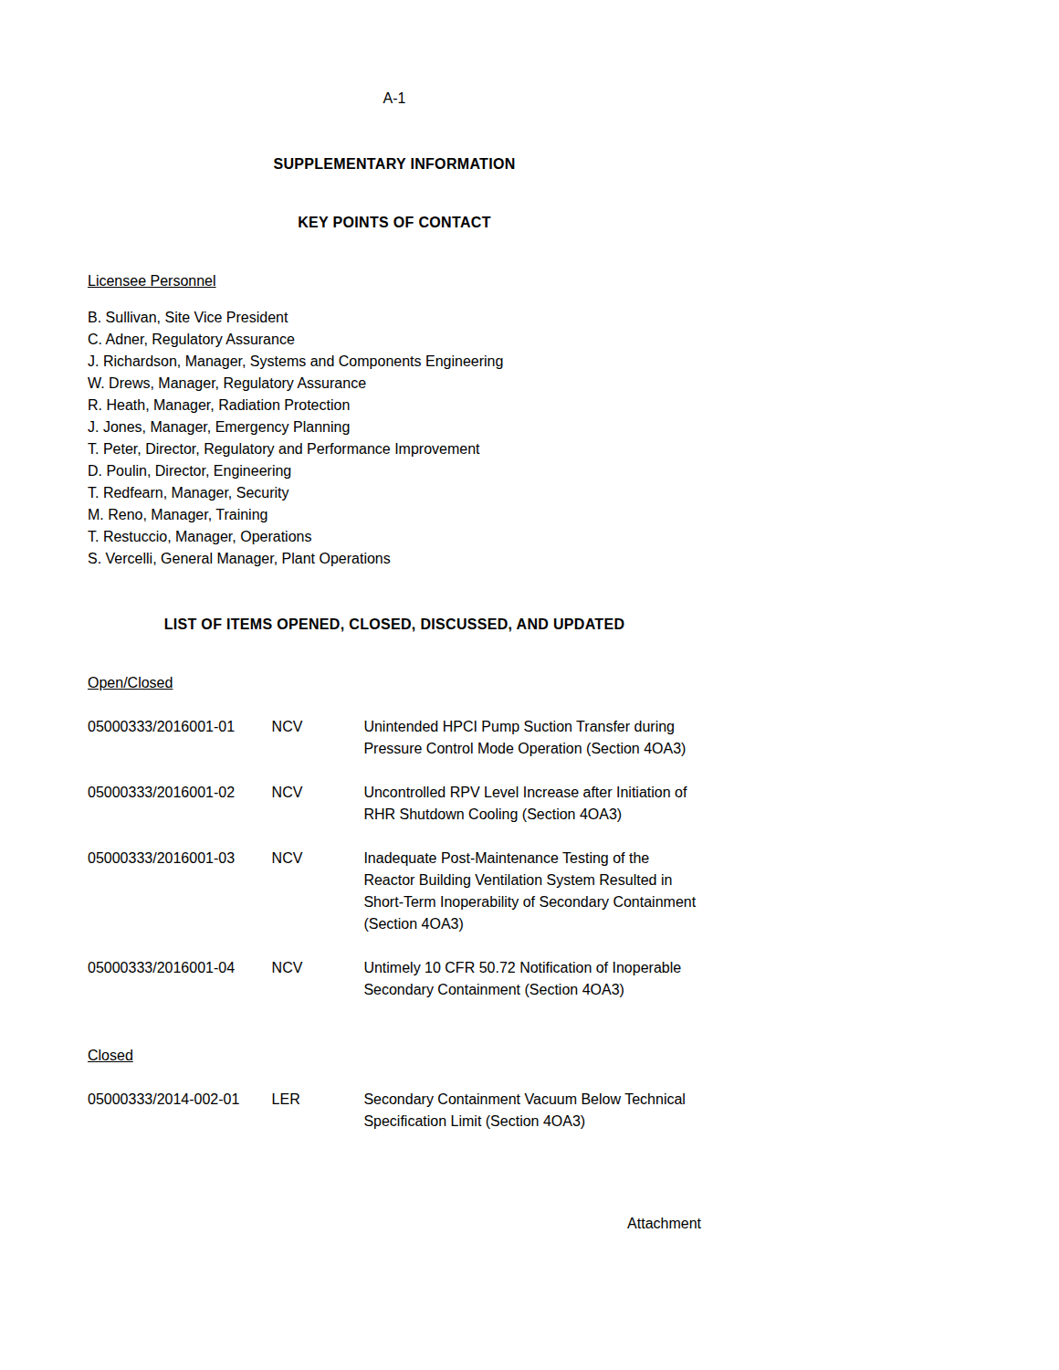A-1
SUPPLEMENTARY INFORMATION
KEY POINTS OF CONTACT
Licensee Personnel
B. Sullivan, Site Vice President
C. Adner, Regulatory Assurance
J. Richardson, Manager, Systems and Components Engineering
W. Drews, Manager, Regulatory Assurance
R. Heath, Manager, Radiation Protection
J. Jones, Manager, Emergency Planning
T. Peter, Director, Regulatory and Performance Improvement
D. Poulin, Director, Engineering
T. Redfearn, Manager, Security
M. Reno, Manager, Training
T. Restuccio, Manager, Operations
S. Vercelli, General Manager, Plant Operations
LIST OF ITEMS OPENED, CLOSED, DISCUSSED, AND UPDATED
Open/Closed
| 05000333/2016001-01 | NCV | Unintended HPCI Pump Suction Transfer during Pressure Control Mode Operation (Section 4OA3) |
| 05000333/2016001-02 | NCV | Uncontrolled RPV Level Increase after Initiation of RHR Shutdown Cooling (Section 4OA3) |
| 05000333/2016001-03 | NCV | Inadequate Post-Maintenance Testing of the Reactor Building Ventilation System Resulted in Short-Term Inoperability of Secondary Containment (Section 4OA3) |
| 05000333/2016001-04 | NCV | Untimely 10 CFR 50.72 Notification of Inoperable Secondary Containment (Section 4OA3) |
Closed
| 05000333/2014-002-01 | LER | Secondary Containment Vacuum Below Technical Specification Limit (Section 4OA3) |
Attachment